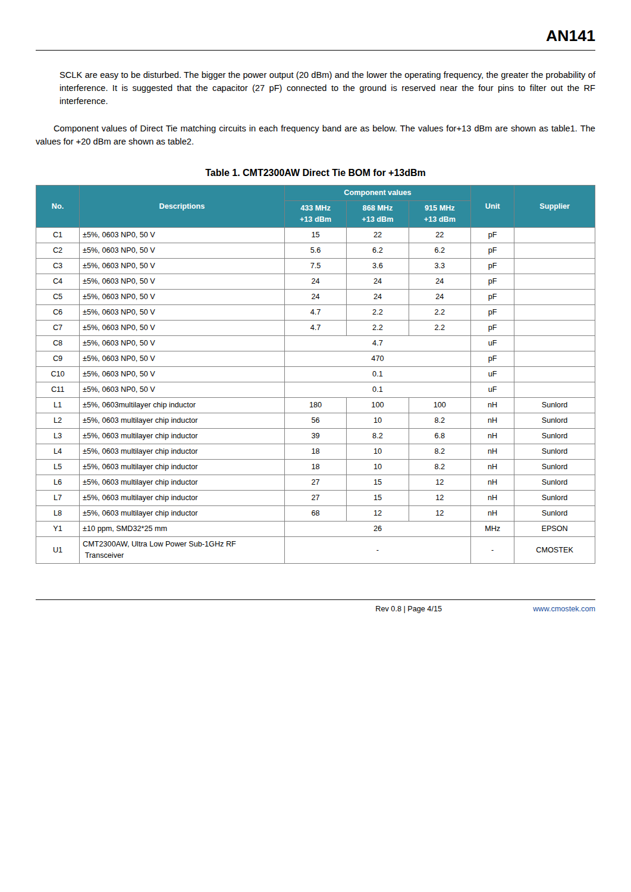AN141
SCLK are easy to be disturbed. The bigger the power output (20 dBm) and the lower the operating frequency, the greater the probability of interference. It is suggested that the capacitor (27 pF) connected to the ground is reserved near the four pins to filter out the RF interference.
Component values of Direct Tie matching circuits in each frequency band are as below. The values for+13 dBm are shown as table1. The values for +20 dBm are shown as table2.
Table 1. CMT2300AW Direct Tie BOM for +13dBm
| No. | Descriptions | Component values | Unit | Supplier |
| --- | --- | --- | --- | --- |
| 433 MHz +13 dBm | 868 MHz +13 dBm | 915 MHz +13 dBm |
| C1 | ±5%, 0603 NP0, 50 V | 15 | 22 | 22 | pF | |
| C2 | ±5%, 0603 NP0, 50 V | 5.6 | 6.2 | 6.2 | pF | |
| C3 | ±5%, 0603 NP0, 50 V | 7.5 | 3.6 | 3.3 | pF | |
| C4 | ±5%, 0603 NP0, 50 V | 24 | 24 | 24 | pF | |
| C5 | ±5%, 0603 NP0, 50 V | 24 | 24 | 24 | pF | |
| C6 | ±5%, 0603 NP0, 50 V | 4.7 | 2.2 | 2.2 | pF | |
| C7 | ±5%, 0603 NP0, 50 V | 4.7 | 2.2 | 2.2 | pF | |
| C8 | ±5%, 0603 NP0, 50 V | 4.7 | uF | |
| C9 | ±5%, 0603 NP0, 50 V | 470 | pF | |
| C10 | ±5%, 0603 NP0, 50 V | 0.1 | uF | |
| C11 | ±5%, 0603 NP0, 50 V | 0.1 | uF | |
| L1 | ±5%, 0603multilayer chip inductor | 180 | 100 | 100 | nH | Sunlord |
| L2 | ±5%, 0603 multilayer chip inductor | 56 | 10 | 8.2 | nH | Sunlord |
| L3 | ±5%, 0603 multilayer chip inductor | 39 | 8.2 | 6.8 | nH | Sunlord |
| L4 | ±5%, 0603 multilayer chip inductor | 18 | 10 | 8.2 | nH | Sunlord |
| L5 | ±5%, 0603 multilayer chip inductor | 18 | 10 | 8.2 | nH | Sunlord |
| L6 | ±5%, 0603 multilayer chip inductor | 27 | 15 | 12 | nH | Sunlord |
| L7 | ±5%, 0603 multilayer chip inductor | 27 | 15 | 12 | nH | Sunlord |
| L8 | ±5%, 0603 multilayer chip inductor | 68 | 12 | 12 | nH | Sunlord |
| Y1 | ±10 ppm, SMD32*25 mm | 26 | MHz | EPSON |
| U1 | CMT2300AW, Ultra Low Power Sub-1GHz RF Transceiver | - | - | CMOSTEK |
Rev 0.8 | Page 4/15
www.cmostek.com